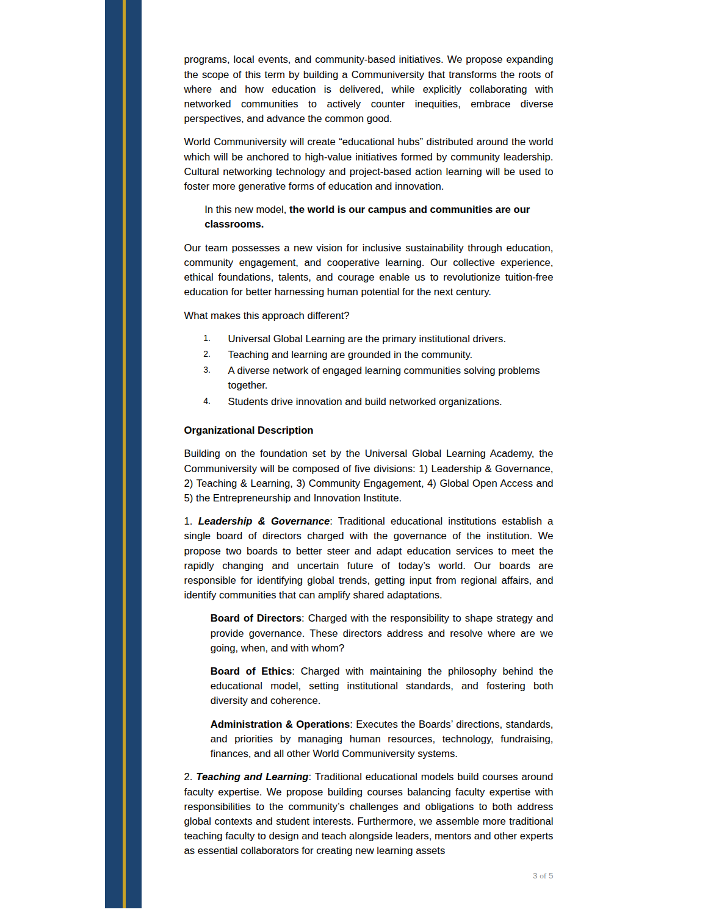programs, local events, and community-based initiatives. We propose expanding the scope of this term by building a Communiversity that transforms the roots of where and how education is delivered, while explicitly collaborating with networked communities to actively counter inequities, embrace diverse perspectives, and advance the common good.
World Communiversity will create “educational hubs” distributed around the world which will be anchored to high-value initiatives formed by community leadership. Cultural networking technology and project-based action learning will be used to foster more generative forms of education and innovation.
In this new model, the world is our campus and communities are our classrooms.
Our team possesses a new vision for inclusive sustainability through education, community engagement, and cooperative learning. Our collective experience, ethical foundations, talents, and courage enable us to revolutionize tuition-free education for better harnessing human potential for the next century.
What makes this approach different?
Universal Global Learning are the primary institutional drivers.
Teaching and learning are grounded in the community.
A diverse network of engaged learning communities solving problems together.
Students drive innovation and build networked organizations.
Organizational Description
Building on the foundation set by the Universal Global Learning Academy, the Communiversity will be composed of five divisions: 1) Leadership & Governance, 2) Teaching & Learning, 3) Community Engagement, 4) Global Open Access and 5) the Entrepreneurship and Innovation Institute.
1. Leadership & Governance: Traditional educational institutions establish a single board of directors charged with the governance of the institution. We propose two boards to better steer and adapt education services to meet the rapidly changing and uncertain future of today’s world. Our boards are responsible for identifying global trends, getting input from regional affairs, and identify communities that can amplify shared adaptations.
Board of Directors: Charged with the responsibility to shape strategy and provide governance. These directors address and resolve where are we going, when, and with whom?
Board of Ethics: Charged with maintaining the philosophy behind the educational model, setting institutional standards, and fostering both diversity and coherence.
Administration & Operations: Executes the Boards’ directions, standards, and priorities by managing human resources, technology, fundraising, finances, and all other World Communiversity systems.
2. Teaching and Learning: Traditional educational models build courses around faculty expertise. We propose building courses balancing faculty expertise with responsibilities to the community’s challenges and obligations to both address global contexts and student interests. Furthermore, we assemble more traditional teaching faculty to design and teach alongside leaders, mentors and other experts as essential collaborators for creating new learning assets
3 of 5